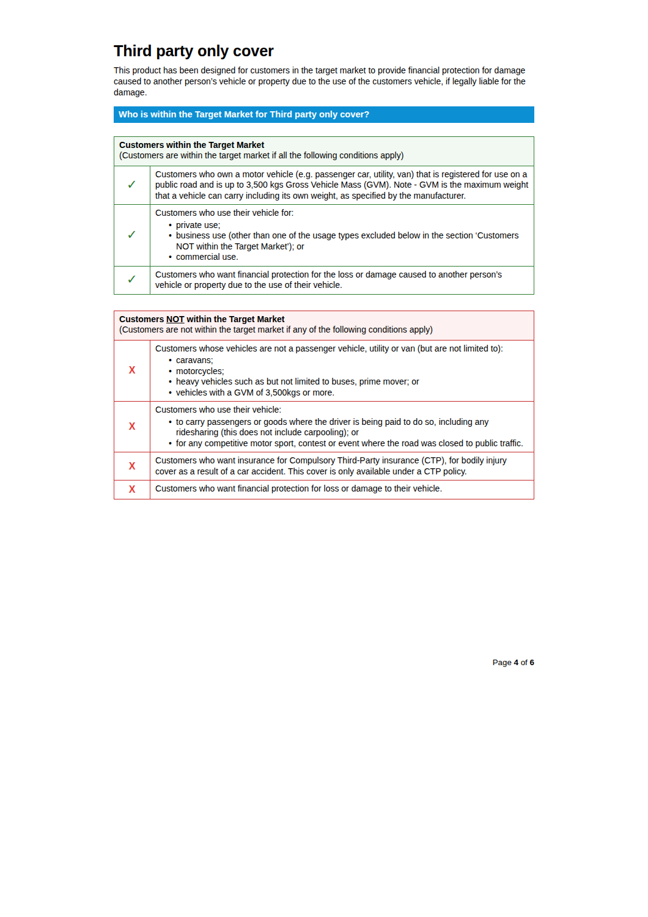Third party only cover
This product has been designed for customers in the target market to provide financial protection for damage caused to another person’s vehicle or property due to the use of the customers vehicle, if legally liable for the damage.
Who is within the Target Market for Third party only cover?
| Customers within the Target Market (Customers are within the target market if all the following conditions apply) |
| --- |
| ✓ | Customers who own a motor vehicle (e.g. passenger car, utility, van) that is registered for use on a public road and is up to 3,500 kgs Gross Vehicle Mass (GVM). Note - GVM is the maximum weight that a vehicle can carry including its own weight, as specified by the manufacturer. |
| ✓ | Customers who use their vehicle for: private use; business use (other than one of the usage types excluded below in the section ‘Customers NOT within the Target Market’); or commercial use. |
| ✓ | Customers who want financial protection for the loss or damage caused to another person’s vehicle or property due to the use of their vehicle. |
| Customers NOT within the Target Market (Customers are not within the target market if any of the following conditions apply) |
| --- |
| X | Customers whose vehicles are not a passenger vehicle, utility or van (but are not limited to): caravans; motorcycles; heavy vehicles such as but not limited to buses, prime mover; or vehicles with a GVM of 3,500kgs or more. |
| X | Customers who use their vehicle: to carry passengers or goods where the driver is being paid to do so, including any ridesharing (this does not include carpooling); or for any competitive motor sport, contest or event where the road was closed to public traffic. |
| X | Customers who want insurance for Compulsory Third-Party insurance (CTP), for bodily injury cover as a result of a car accident. This cover is only available under a CTP policy. |
| X | Customers who want financial protection for loss or damage to their vehicle. |
Page 4 of 6